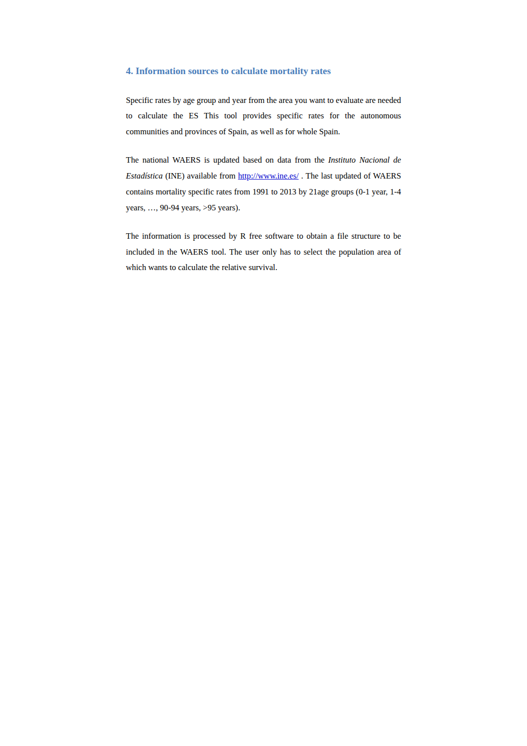4. Information sources to calculate mortality rates
Specific rates by age group and year from the area you want to evaluate are needed to calculate the ES This tool provides specific rates for the autonomous communities and provinces of Spain, as well as for whole Spain.
The national WAERS is updated based on data from the Instituto Nacional de Estadística (INE) available from http://www.ine.es/ . The last updated of WAERS contains mortality specific rates from 1991 to 2013 by 21age groups (0-1 year, 1-4 years, …, 90-94 years, >95 years).
The information is processed by R free software to obtain a file structure to be included in the WAERS tool. The user only has to select the population area of which wants to calculate the relative survival.